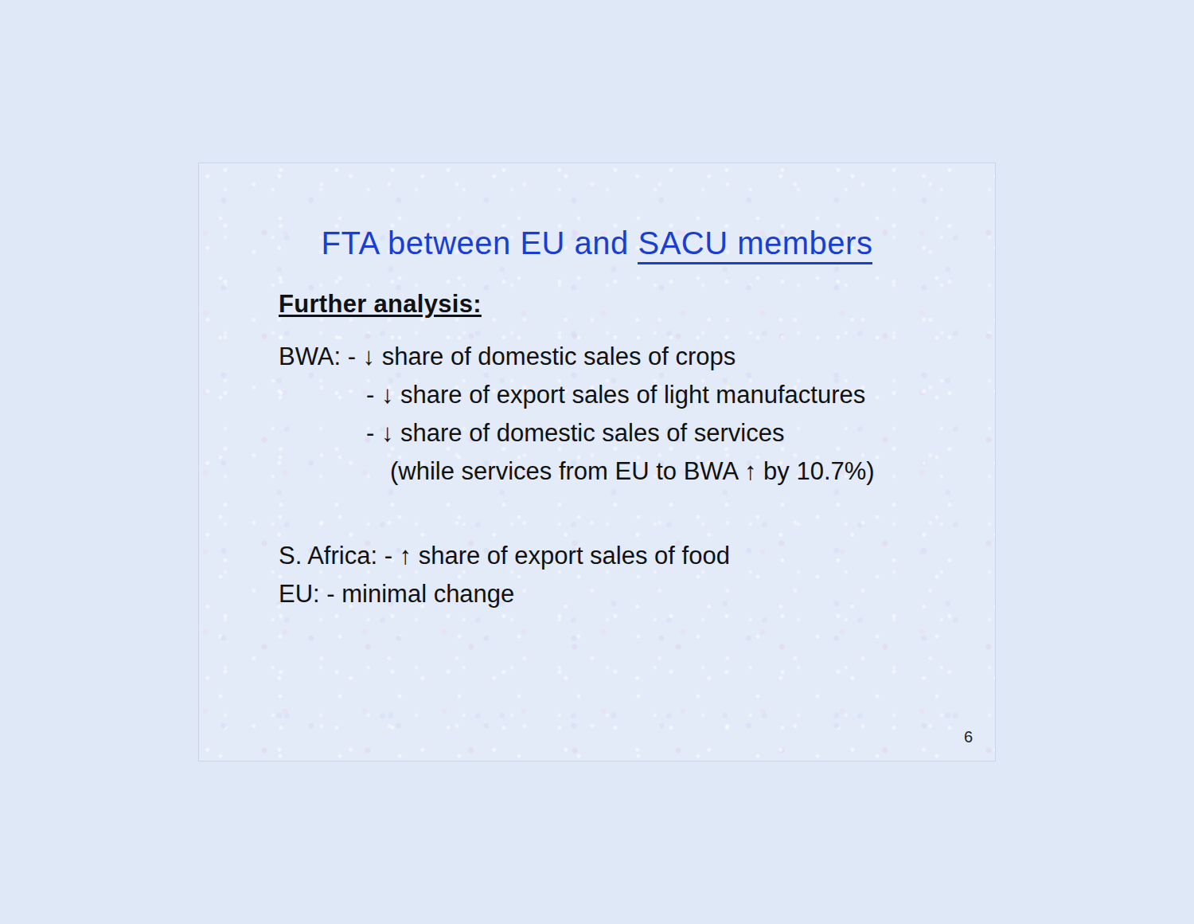FTA between EU and SACU members
Further analysis:
BWA: - ↓ share of domestic sales of crops
- ↓ share of export sales of light manufactures
- ↓ share of domestic sales of services
(while services from EU to BWA ↑ by 10.7%)
S. Africa: - ↑ share of export sales of food
EU: - minimal change
6